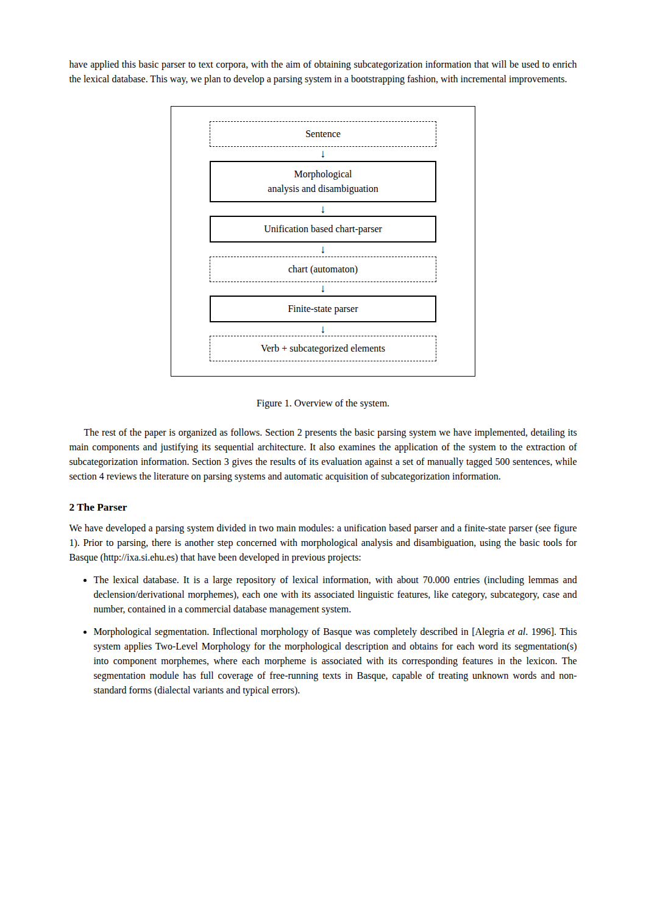have applied this basic parser to text corpora, with the aim of obtaining subcategorization information that will be used to enrich the lexical database. This way, we plan to develop a parsing system in a bootstrapping fashion, with incremental improvements.
Sentence
↓
Morphological
analysis and disambiguation
↓
Unification based chart-parser
↓
chart (automaton)
↓
Finite-state parser
↓
Verb + subcategorized elements
Figure 1. Overview of the system.
The rest of the paper is organized as follows. Section 2 presents the basic parsing system we have implemented, detailing its main components and justifying its sequential architecture. It also examines the application of the system to the extraction of subcategorization information. Section 3 gives the results of its evaluation against a set of manually tagged 500 sentences, while section 4 reviews the literature on parsing systems and automatic acquisition of subcategorization information.
2 The Parser
We have developed a parsing system divided in two main modules: a unification based parser and a finite-state parser (see figure 1). Prior to parsing, there is another step concerned with morphological analysis and disambiguation, using the basic tools for Basque (http://ixa.si.ehu.es) that have been developed in previous projects:
The lexical database. It is a large repository of lexical information, with about 70.000 entries (including lemmas and declension/derivational morphemes), each one with its associated linguistic features, like category, subcategory, case and number, contained in a commercial database management system.
Morphological segmentation. Inflectional morphology of Basque was completely described in [Alegria et al. 1996]. This system applies Two-Level Morphology for the morphological description and obtains for each word its segmentation(s) into component morphemes, where each morpheme is associated with its corresponding features in the lexicon. The segmentation module has full coverage of free-running texts in Basque, capable of treating unknown words and non-standard forms (dialectal variants and typical errors).